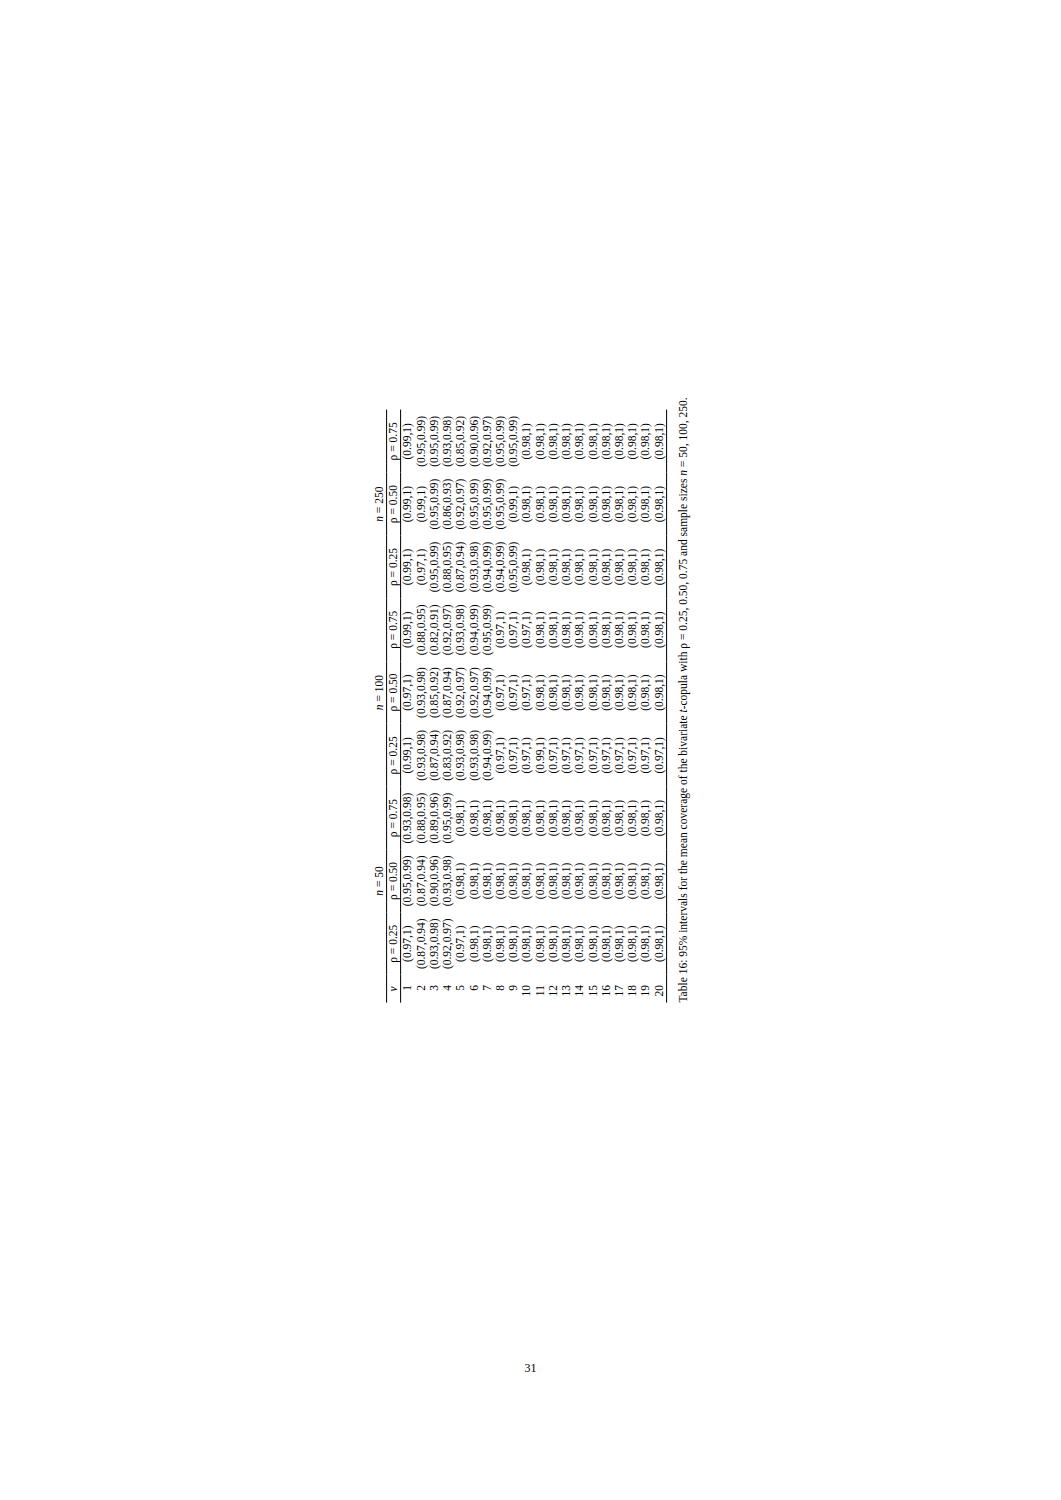| | n = 50 | n = 100 | n = 250 |
| --- | --- | --- | --- |
| ν | ρ = 0.25 | ρ = 0.50 | ρ = 0.75 | ρ = 0.25 | ρ = 0.50 | ρ = 0.75 | ρ = 0.25 | ρ = 0.50 | ρ = 0.75 |
| 1 | (0.97,1) | (0.95,0.99) | (0.93,0.98) | (0.99,1) | (0.97,1) | (0.99,1) | (0.99,1) | (0.99,1) | (0.99,1) |
| 2 | (0.87,0.94) | (0.87,0.94) | (0.88,0.95) | (0.93,0.98) | (0.93,0.98) | (0.88,0.95) | (0.97,1) | (0.99,1) | (0.95,0.99) |
| 3 | (0.93,0.98) | (0.90,0.96) | (0.89,0.96) | (0.87,0.94) | (0.85,0.92) | (0.82,0.91) | (0.95,0.99) | (0.95,0.99) | (0.95,0.99) |
| 4 | (0.92,0.97) | (0.93,0.98) | (0.95,0.99) | (0.83,0.92) | (0.87,0.94) | (0.92,0.97) | (0.88,0.95) | (0.86,0.93) | (0.93,0.98) |
| 5 | (0.97,1) | (0.98,1) | (0.98,1) | (0.93,0.98) | (0.92,0.97) | (0.93,0.98) | (0.87,0.94) | (0.92,0.97) | (0.85,0.92) |
| 6 | (0.98,1) | (0.98,1) | (0.98,1) | (0.93,0.98) | (0.92,0.97) | (0.94,0.99) | (0.93,0.98) | (0.95,0.99) | (0.90,0.96) |
| 7 | (0.98,1) | (0.98,1) | (0.98,1) | (0.94,0.99) | (0.94,0.99) | (0.95,0.99) | (0.94,0.99) | (0.95,0.99) | (0.92,0.97) |
| 8 | (0.98,1) | (0.98,1) | (0.98,1) | (0.97,1) | (0.97,1) | (0.97,1) | (0.94,0.99) | (0.95,0.99) | (0.95,0.99) |
| 9 | (0.98,1) | (0.98,1) | (0.98,1) | (0.97,1) | (0.97,1) | (0.97,1) | (0.95,0.99) | (0.99,1) | (0.95,0.99) |
| 10 | (0.98,1) | (0.98,1) | (0.98,1) | (0.97,1) | (0.97,1) | (0.97,1) | (0.98,1) | (0.98,1) | (0.98,1) |
| 11 | (0.98,1) | (0.98,1) | (0.98,1) | (0.99,1) | (0.98,1) | (0.98,1) | (0.98,1) | (0.98,1) | (0.98,1) |
| 12 | (0.98,1) | (0.98,1) | (0.98,1) | (0.97,1) | (0.98,1) | (0.98,1) | (0.98,1) | (0.98,1) | (0.98,1) |
| 13 | (0.98,1) | (0.98,1) | (0.98,1) | (0.97,1) | (0.98,1) | (0.98,1) | (0.98,1) | (0.98,1) | (0.98,1) |
| 14 | (0.98,1) | (0.98,1) | (0.98,1) | (0.97,1) | (0.98,1) | (0.98,1) | (0.98,1) | (0.98,1) | (0.98,1) |
| 15 | (0.98,1) | (0.98,1) | (0.98,1) | (0.97,1) | (0.98,1) | (0.98,1) | (0.98,1) | (0.98,1) | (0.98,1) |
| 16 | (0.98,1) | (0.98,1) | (0.98,1) | (0.97,1) | (0.98,1) | (0.98,1) | (0.98,1) | (0.98,1) | (0.98,1) |
| 17 | (0.98,1) | (0.98,1) | (0.98,1) | (0.97,1) | (0.98,1) | (0.98,1) | (0.98,1) | (0.98,1) | (0.98,1) |
| 18 | (0.98,1) | (0.98,1) | (0.98,1) | (0.97,1) | (0.98,1) | (0.98,1) | (0.98,1) | (0.98,1) | (0.98,1) |
| 19 | (0.98,1) | (0.98,1) | (0.98,1) | (0.97,1) | (0.98,1) | (0.98,1) | (0.98,1) | (0.98,1) | (0.98,1) |
| 20 | (0.98,1) | (0.98,1) | (0.98,1) | (0.97,1) | (0.98,1) | (0.98,1) | (0.98,1) | (0.98,1) | (0.98,1) |
Table 16: 95% intervals for the mean coverage of the bivariate t-copula with ρ = 0.25, 0.50, 0.75 and sample sizes n = 50, 100, 250.
31